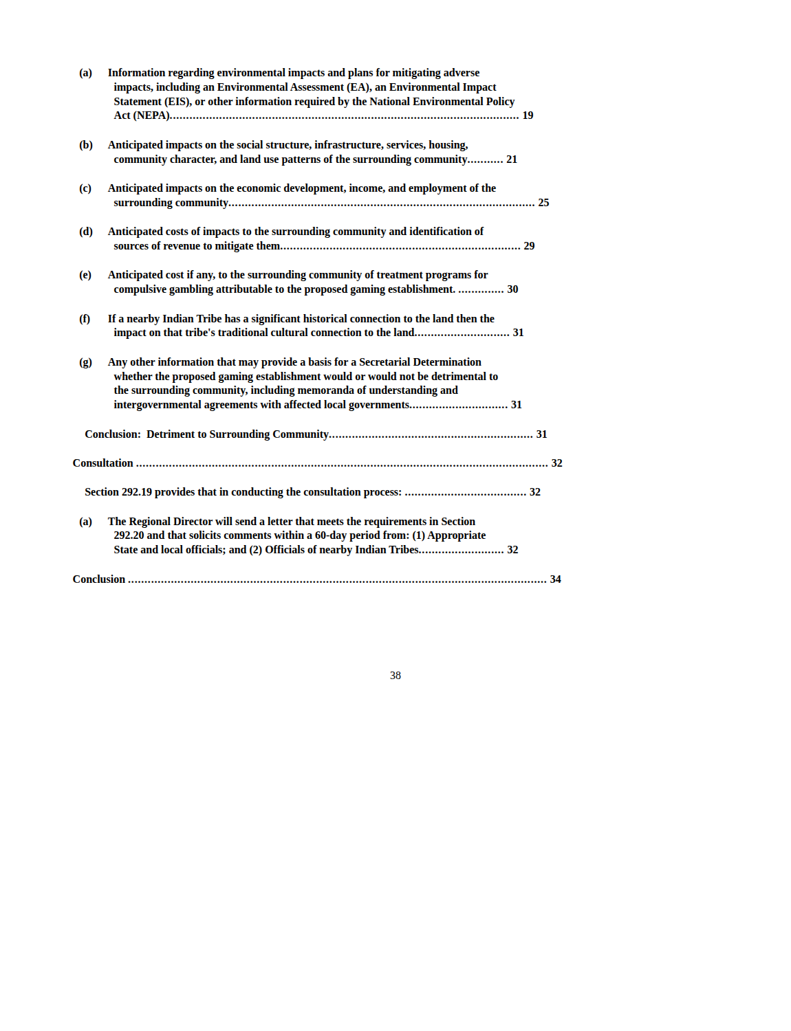(a)
Information regarding environmental impacts and plans for mitigating adverse impacts, including an Environmental Assessment (EA), an Environmental Impact Statement (EIS), or other information required by the National Environmental Policy Act (NEPA).......................................................................................................... 19
(b)
Anticipated impacts on the social structure, infrastructure, services, housing, community character, and land use patterns of the surrounding community........... 21
(c)
Anticipated impacts on the economic development, income, and employment of the surrounding community............................................................................................. 25
(d)
Anticipated costs of impacts to the surrounding community and identification of sources of revenue to mitigate them......................................................................... 29
(e)
Anticipated cost if any, to the surrounding community of treatment programs for compulsive gambling attributable to the proposed gaming establishment. .............. 30
(f)
If a nearby Indian Tribe has a significant historical connection to the land then the impact on that tribe's traditional cultural connection to the land............................. 31
(g)
Any other information that may provide a basis for a Secretarial Determination whether the proposed gaming establishment would or would not be detrimental to the surrounding community, including memoranda of understanding and intergovernmental agreements with affected local governments.............................. 31
Conclusion: Detriment to Surrounding Community.............................................................. 31
Consultation ............................................................................................................................. 32
Section 292.19 provides that in conducting the consultation process: ..................................... 32
(a)
The Regional Director will send a letter that meets the requirements in Section 292.20 and that solicits comments within a 60-day period from: (1) Appropriate State and local officials; and (2) Officials of nearby Indian Tribes.......................... 32
Conclusion ............................................................................................................................... 34
38